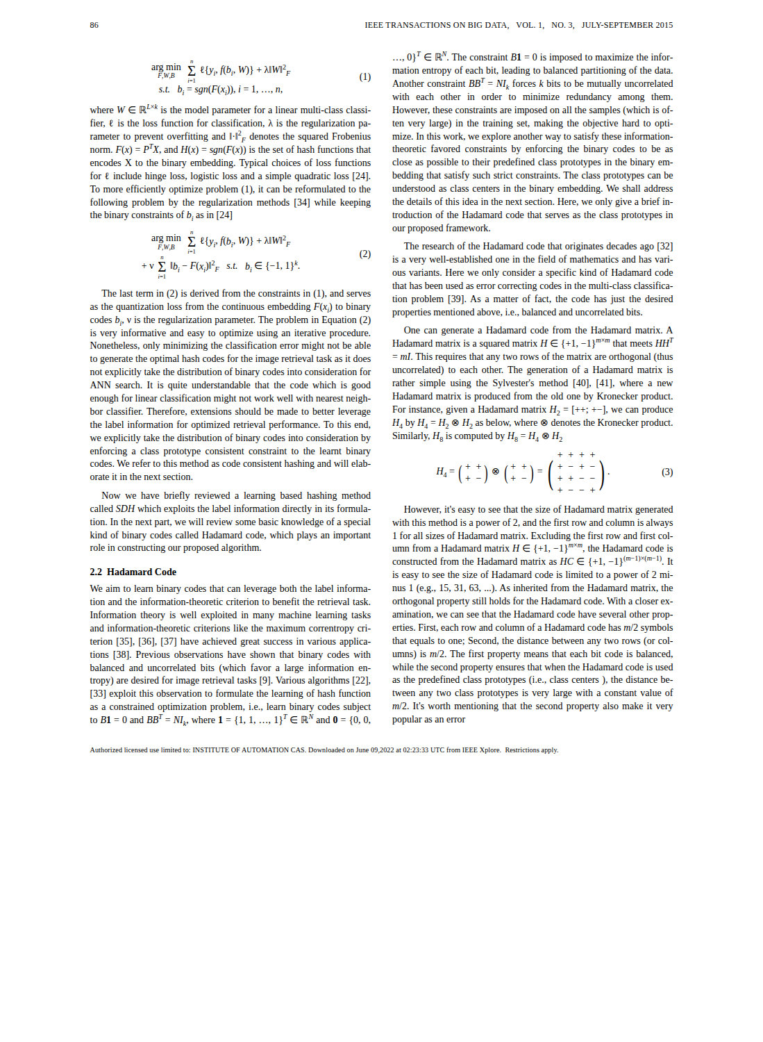86 IEEE Transactions on Big Data, Vol. 1, No. 3, July-September 2015
arg min F,W,B nΣi=1 ℓ{yi, f(bi, W)} + λ‖W‖2F s.t. bi = sgn(F(xi)), i = 1, …, n, (1)
where W ∈ ℝL×k is the model parameter for a linear multi-class classifier, ℓ is the loss function for classification, λ is the regularization parameter to prevent overfitting and ‖·‖2F denotes the squared Frobenius norm. F(x) = PTX, and H(x) = sgn(F(x)) is the set of hash functions that encodes X to the binary embedding. Typical choices of loss functions for ℓ include hinge loss, logistic loss and a simple quadratic loss [24]. To more efficiently optimize problem (1), it can be reformulated to the following problem by the regularization methods [34] while keeping the binary constraints of bi as in [24]
arg min F,W,B nΣi=1 ℓ{yi, f(bi, W)} + λ‖W‖2F + ν nΣi=1 ‖bi − F(xi)‖2F s.t. bi ∈ {−1, 1}k. (2)
The last term in (2) is derived from the constraints in (1), and serves as the quantization loss from the continuous embedding F(xi) to binary codes bi, ν is the regularization parameter. The problem in Equation (2) is very informative and easy to optimize using an iterative procedure. Nonetheless, only minimizing the classification error might not be able to generate the optimal hash codes for the image retrieval task as it does not explicitly take the distribution of binary codes into consideration for ANN search. It is quite understandable that the code which is good enough for linear classification might not work well with nearest neighbor classifier. Therefore, extensions should be made to better leverage the label information for optimized retrieval performance. To this end, we explicitly take the distribution of binary codes into consideration by enforcing a class prototype consistent constraint to the learnt binary codes. We refer to this method as code consistent hashing and will elaborate it in the next section.
Now we have briefly reviewed a learning based hashing method called SDH which exploits the label information directly in its formulation. In the next part, we will review some basic knowledge of a special kind of binary codes called Hadamard code, which plays an important role in constructing our proposed algorithm.
2.2 Hadamard Code
We aim to learn binary codes that can leverage both the label information and the information-theoretic criterion to benefit the retrieval task. Information theory is well exploited in many machine learning tasks and information-theoretic criterions like the maximum correntropy criterion [35], [36], [37] have achieved great success in various applications [38]. Previous observations have shown that binary codes with balanced and uncorrelated bits (which favor a large information entropy) are desired for image retrieval tasks [9]. Various algorithms [22], [33] exploit this observation to formulate the learning of hash function as a constrained optimization problem, i.e., learn binary codes subject to B 1 = 0 and BBT = NIk, where 1 = {1, 1, …, 1}T ∈ ℝN and 0 = {0, 0, …, 0}T ∈ ℝN. The constraint B 1 = 0 is imposed to maximize the information entropy of each bit, leading to balanced partitioning of the data. Another constraint BBT = NIk forces k bits to be mutually uncorrelated with each other in order to minimize redundancy among them. However, these constraints are imposed on all the samples (which is often very large) in the training set, making the objective hard to optimize. In this work, we explore another way to satisfy these information-theoretic favored constraints by enforcing the binary codes to be as close as possible to their predefined class prototypes in the binary embedding that satisfy such strict constraints. The class prototypes can be understood as class centers in the binary embedding. We shall address the details of this idea in the next section. Here, we only give a brief introduction of the Hadamard code that serves as the class prototypes in our proposed framework.
The research of the Hadamard code that originates decades ago [32] is a very well-established one in the field of mathematics and has various variants. Here we only consider a specific kind of Hadamard code that has been used as error correcting codes in the multi-class classification problem [39]. As a matter of fact, the code has just the desired properties mentioned above, i.e., balanced and uncorrelated bits.
One can generate a Hadamard code from the Hadamard matrix. A Hadamard matrix is a squared matrix H ∈ {+1, −1}m×m that meets HHT = mI. This requires that any two rows of the matrix are orthogonal (thus uncorrelated) to each other. The generation of a Hadamard matrix is rather simple using the Sylvester's method [40], [41], where a new Hadamard matrix is produced from the old one by Kronecker product. For instance, given a Hadamard matrix H2 = [++; +−], we can produce H4 by H4 = H2 ⊗ H2 as below, where ⊗ denotes the Kronecker product. Similarly, H8 is computed by H8 = H4 ⊗ H2
H4 = (+++−) ⊗ (+++−) = (+++++−+−++−−+−−+). (3)
However, it's easy to see that the size of Hadamard matrix generated with this method is a power of 2, and the first row and column is always 1 for all sizes of Hadamard matrix. Excluding the first row and first column from a Hadamard matrix H ∈ {+1, −1}m×m, the Hadamard code is constructed from the Hadamard matrix as HC ∈ {+1, −1}(m−1)×(m−1). It is easy to see the size of Hadamard code is limited to a power of 2 minus 1 (e.g., 15, 31, 63, ...). As inherited from the Hadamard matrix, the orthogonal property still holds for the Hadamard code. With a closer examination, we can see that the Hadamard code have several other properties. First, each row and column of a Hadamard code has m/2 symbols that equals to one; Second, the distance between any two rows (or columns) is m/2. The first property means that each bit code is balanced, while the second property ensures that when the Hadamard code is used as the predefined class prototypes (i.e., class centers ), the distance between any two class prototypes is very large with a constant value of m/2. It's worth mentioning that the second property also make it very popular as an error
Authorized licensed use limited to: INSTITUTE OF AUTOMATION CAS. Downloaded on June 09,2022 at 02:23:33 UTC from IEEE Xplore. Restrictions apply.